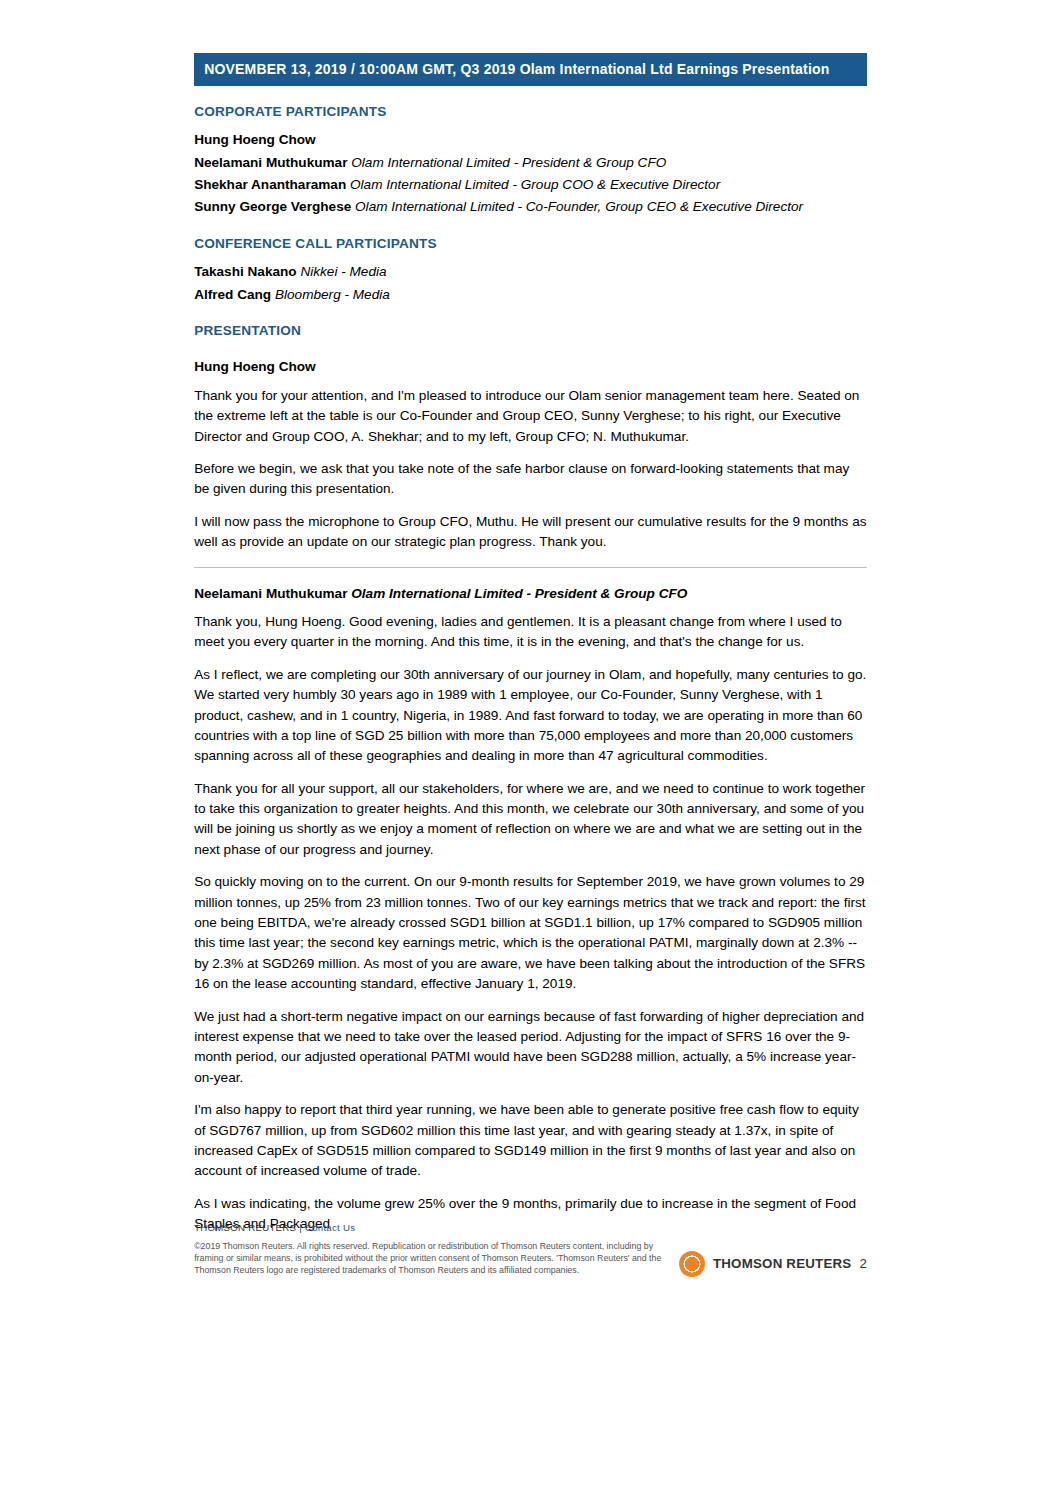NOVEMBER 13, 2019 / 10:00AM GMT, Q3 2019 Olam International Ltd Earnings Presentation
Corporate Participants
Hung Hoeng Chow
Neelamani Muthukumar Olam International Limited - President & Group CFO
Shekhar Anantharaman Olam International Limited - Group COO & Executive Director
Sunny George Verghese Olam International Limited - Co-Founder, Group CEO & Executive Director
Conference Call Participants
Takashi Nakano Nikkei - Media
Alfred Cang Bloomberg - Media
Presentation
Hung Hoeng Chow
Thank you for your attention, and I'm pleased to introduce our Olam senior management team here. Seated on the extreme left at the table is our Co-Founder and Group CEO, Sunny Verghese; to his right, our Executive Director and Group COO, A. Shekhar; and to my left, Group CFO; N. Muthukumar.
Before we begin, we ask that you take note of the safe harbor clause on forward-looking statements that may be given during this presentation.
I will now pass the microphone to Group CFO, Muthu. He will present our cumulative results for the 9 months as well as provide an update on our strategic plan progress. Thank you.
Neelamani Muthukumar Olam International Limited - President & Group CFO
Thank you, Hung Hoeng. Good evening, ladies and gentlemen. It is a pleasant change from where I used to meet you every quarter in the morning. And this time, it is in the evening, and that's the change for us.
As I reflect, we are completing our 30th anniversary of our journey in Olam, and hopefully, many centuries to go. We started very humbly 30 years ago in 1989 with 1 employee, our Co-Founder, Sunny Verghese, with 1 product, cashew, and in 1 country, Nigeria, in 1989. And fast forward to today, we are operating in more than 60 countries with a top line of SGD 25 billion with more than 75,000 employees and more than 20,000 customers spanning across all of these geographies and dealing in more than 47 agricultural commodities.
Thank you for all your support, all our stakeholders, for where we are, and we need to continue to work together to take this organization to greater heights. And this month, we celebrate our 30th anniversary, and some of you will be joining us shortly as we enjoy a moment of reflection on where we are and what we are setting out in the next phase of our progress and journey.
So quickly moving on to the current. On our 9-month results for September 2019, we have grown volumes to 29 million tonnes, up 25% from 23 million tonnes. Two of our key earnings metrics that we track and report: the first one being EBITDA, we're already crossed SGD1 billion at SGD1.1 billion, up 17% compared to SGD905 million this time last year; the second key earnings metric, which is the operational PATMI, marginally down at 2.3% -- by 2.3% at SGD269 million. As most of you are aware, we have been talking about the introduction of the SFRS 16 on the lease accounting standard, effective January 1, 2019.
We just had a short-term negative impact on our earnings because of fast forwarding of higher depreciation and interest expense that we need to take over the leased period. Adjusting for the impact of SFRS 16 over the 9-month period, our adjusted operational PATMI would have been SGD288 million, actually, a 5% increase year-on-year.
I'm also happy to report that third year running, we have been able to generate positive free cash flow to equity of SGD767 million, up from SGD602 million this time last year, and with gearing steady at 1.37x, in spite of increased CapEx of SGD515 million compared to SGD149 million in the first 9 months of last year and also on account of increased volume of trade.
As I was indicating, the volume grew 25% over the 9 months, primarily due to increase in the segment of Food Staples and Packaged
THOMSON REUTERS | Contact Us
©2019 Thomson Reuters. All rights reserved. Republication or redistribution of Thomson Reuters content, including by framing or similar means, is prohibited without the prior written consent of Thomson Reuters. 'Thomson Reuters' and the Thomson Reuters logo are registered trademarks of Thomson Reuters and its affiliated companies.
THOMSON REUTERS 2